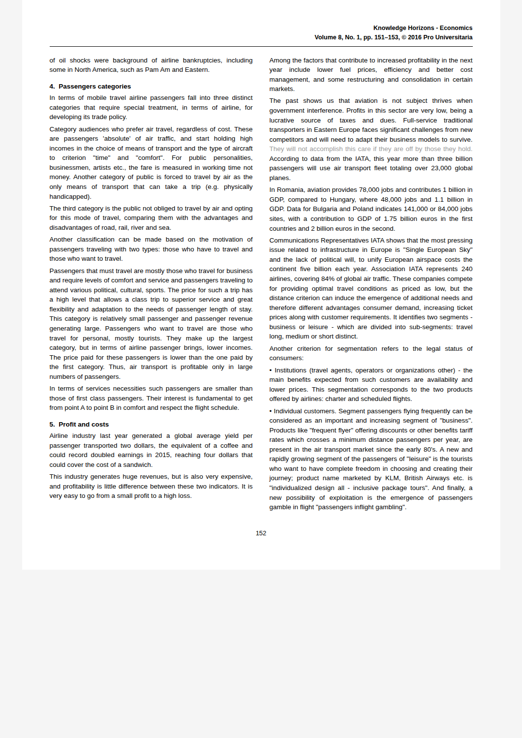Knowledge Horizons - Economics
Volume 8, No. 1, pp. 151–153, © 2016 Pro Universitaria
of oil shocks were background of airline bankruptcies, including some in North America, such as Pam Am and Eastern.
4. Passengers categories
In terms of mobile travel airline passengers fall into three distinct categories that require special treatment, in terms of airline, for developing its trade policy.
Category audiences who prefer air travel, regardless of cost. These are passengers 'absolute' of air traffic, and start holding high incomes in the choice of means of transport and the type of aircraft to criterion "time" and "comfort". For public personalities, businessmen, artists etc., the fare is measured in working time not money. Another category of public is forced to travel by air as the only means of transport that can take a trip (e.g. physically handicapped).
The third category is the public not obliged to travel by air and opting for this mode of travel, comparing them with the advantages and disadvantages of road, rail, river and sea.
Another classification can be made based on the motivation of passengers traveling with two types: those who have to travel and those who want to travel.
Passengers that must travel are mostly those who travel for business and require levels of comfort and service and passengers traveling to attend various political, cultural, sports. The price for such a trip has a high level that allows a class trip to superior service and great flexibility and adaptation to the needs of passenger length of stay. This category is relatively small passenger and passenger revenue generating large. Passengers who want to travel are those who travel for personal, mostly tourists. They make up the largest category, but in terms of airline passenger brings, lower incomes. The price paid for these passengers is lower than the one paid by the first category. Thus, air transport is profitable only in large numbers of passengers.
In terms of services necessities such passengers are smaller than those of first class passengers. Their interest is fundamental to get from point A to point B in comfort and respect the flight schedule.
5. Profit and costs
Airline industry last year generated a global average yield per passenger transported two dollars, the equivalent of a coffee and could record doubled earnings in 2015, reaching four dollars that could cover the cost of a sandwich.
This industry generates huge revenues, but is also very expensive, and profitability is little difference between these two indicators. It is very easy to go from a small profit to a high loss.
Among the factors that contribute to increased profitability in the next year include lower fuel prices, efficiency and better cost management, and some restructuring and consolidation in certain markets.
The past shows us that aviation is not subject thrives when government interference. Profits in this sector are very low, being a lucrative source of taxes and dues. Full-service traditional transporters in Eastern Europe faces significant challenges from new competitors and will need to adapt their business models to survive. They will not accomplish this care if they are off by those they hold. According to data from the IATA, this year more than three billion passengers will use air transport fleet totaling over 23,000 global planes.
In Romania, aviation provides 78,000 jobs and contributes 1 billion in GDP, compared to Hungary, where 48,000 jobs and 1.1 billion in GDP. Data for Bulgaria and Poland indicates 141,000 or 84,000 jobs sites, with a contribution to GDP of 1.75 billion euros in the first countries and 2 billion euros in the second.
Communications Representatives IATA shows that the most pressing issue related to infrastructure in Europe is "Single European Sky" and the lack of political will, to unify European airspace costs the continent five billion each year. Association IATA represents 240 airlines, covering 84% of global air traffic. These companies compete for providing optimal travel conditions as priced as low, but the distance criterion can induce the emergence of additional needs and therefore different advantages consumer demand, increasing ticket prices along with customer requirements. It identifies two segments - business or leisure - which are divided into sub-segments: travel long, medium or short distinct.
Another criterion for segmentation refers to the legal status of consumers:
• Institutions (travel agents, operators or organizations other) - the main benefits expected from such customers are availability and lower prices. This segmentation corresponds to the two products offered by airlines: charter and scheduled flights.
• Individual customers. Segment passengers flying frequently can be considered as an important and increasing segment of "business". Products like "frequent flyer" offering discounts or other benefits tariff rates which crosses a minimum distance passengers per year, are present in the air transport market since the early 80's. A new and rapidly growing segment of the passengers of "leisure" is the tourists who want to have complete freedom in choosing and creating their journey; product name marketed by KLM, British Airways etc. is "individualized design all - inclusive package tours". And finally, a new possibility of exploitation is the emergence of passengers gamble in flight "passengers inflight gambling".
152